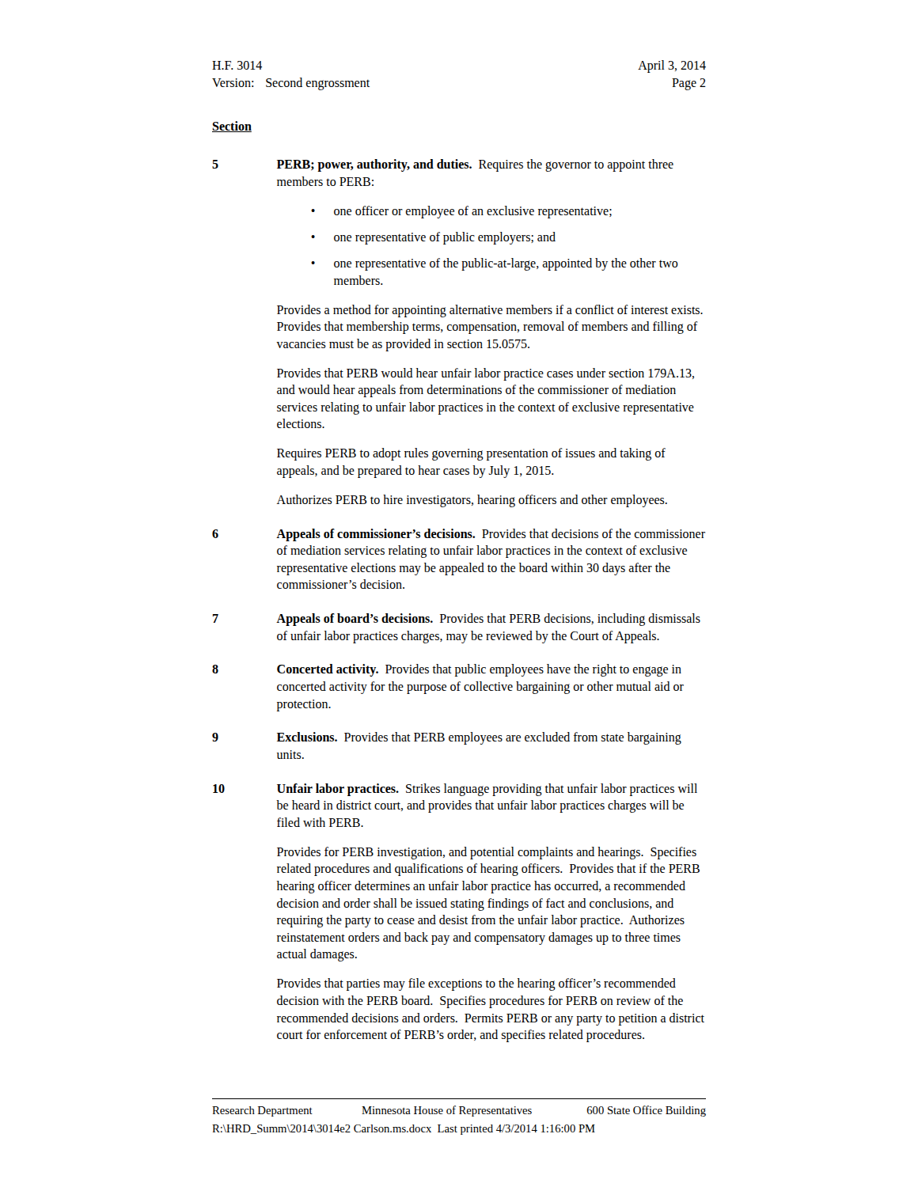| H.F. 3014 | April 3, 2014 |
| Version: Second engrossment | Page 2 |
Section
| 5 | PERB; power, authority, and duties. Requires the governor to appoint three members to PERB: one officer or employee of an exclusive representative; one representative of public employers; and one representative of the public-at-large, appointed by the other two members. Provides a method for appointing alternative members if a conflict of interest exists. Provides that membership terms, compensation, removal of members and filling of vacancies must be as provided in section 15.0575. Provides that PERB would hear unfair labor practice cases under section 179A.13, and would hear appeals from determinations of the commissioner of mediation services relating to unfair labor practices in the context of exclusive representative elections. Requires PERB to adopt rules governing presentation of issues and taking of appeals, and be prepared to hear cases by July 1, 2015. Authorizes PERB to hire investigators, hearing officers and other employees. |
| 6 | Appeals of commissioner’s decisions. Provides that decisions of the commissioner of mediation services relating to unfair labor practices in the context of exclusive representative elections may be appealed to the board within 30 days after the commissioner’s decision. |
| 7 | Appeals of board’s decisions. Provides that PERB decisions, including dismissals of unfair labor practices charges, may be reviewed by the Court of Appeals. |
| 8 | Concerted activity. Provides that public employees have the right to engage in concerted activity for the purpose of collective bargaining or other mutual aid or protection. |
| 9 | Exclusions. Provides that PERB employees are excluded from state bargaining units. |
| 10 | Unfair labor practices. Strikes language providing that unfair labor practices will be heard in district court, and provides that unfair labor practices charges will be filed with PERB. Provides for PERB investigation, and potential complaints and hearings. Specifies related procedures and qualifications of hearing officers. Provides that if the PERB hearing officer determines an unfair labor practice has occurred, a recommended decision and order shall be issued stating findings of fact and conclusions, and requiring the party to cease and desist from the unfair labor practice. Authorizes reinstatement orders and back pay and compensatory damages up to three times actual damages. Provides that parties may file exceptions to the hearing officer’s recommended decision with the PERB board. Specifies procedures for PERB on review of the recommended decisions and orders. Permits PERB or any party to petition a district court for enforcement of PERB’s order, and specifies related procedures. |
| Research Department | Minnesota House of Representatives | 600 State Office Building |
R:\HRD_Summ\2014\3014e2 Carlson.ms.docx Last printed 4/3/2014 1:16:00 PM